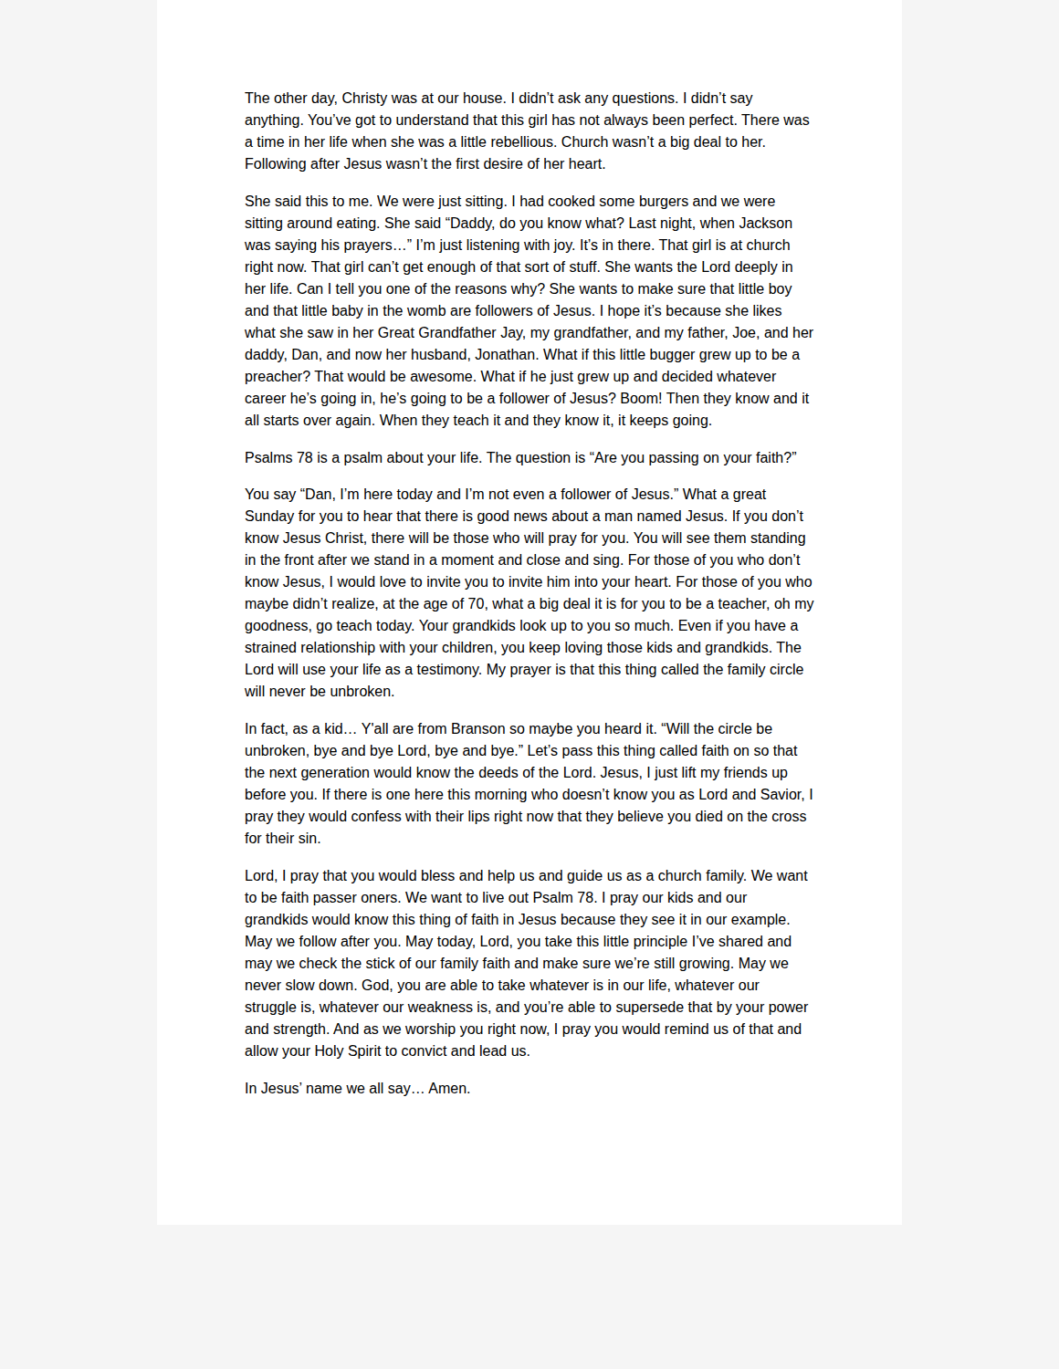The other day, Christy was at our house. I didn’t ask any questions. I didn’t say anything. You’ve got to understand that this girl has not always been perfect. There was a time in her life when she was a little rebellious. Church wasn’t a big deal to her. Following after Jesus wasn’t the first desire of her heart.
She said this to me. We were just sitting. I had cooked some burgers and we were sitting around eating. She said “Daddy, do you know what? Last night, when Jackson was saying his prayers…” I’m just listening with joy. It’s in there. That girl is at church right now. That girl can’t get enough of that sort of stuff. She wants the Lord deeply in her life. Can I tell you one of the reasons why? She wants to make sure that little boy and that little baby in the womb are followers of Jesus. I hope it’s because she likes what she saw in her Great Grandfather Jay, my grandfather, and my father, Joe, and her daddy, Dan, and now her husband, Jonathan. What if this little bugger grew up to be a preacher? That would be awesome. What if he just grew up and decided whatever career he’s going in, he’s going to be a follower of Jesus? Boom! Then they know and it all starts over again. When they teach it and they know it, it keeps going.
Psalms 78 is a psalm about your life. The question is “Are you passing on your faith?”
You say “Dan, I’m here today and I’m not even a follower of Jesus.” What a great Sunday for you to hear that there is good news about a man named Jesus. If you don’t know Jesus Christ, there will be those who will pray for you. You will see them standing in the front after we stand in a moment and close and sing. For those of you who don’t know Jesus, I would love to invite you to invite him into your heart. For those of you who maybe didn’t realize, at the age of 70, what a big deal it is for you to be a teacher, oh my goodness, go teach today. Your grandkids look up to you so much. Even if you have a strained relationship with your children, you keep loving those kids and grandkids. The Lord will use your life as a testimony. My prayer is that this thing called the family circle will never be unbroken.
In fact, as a kid… Y'all are from Branson so maybe you heard it. “Will the circle be unbroken, bye and bye Lord, bye and bye.” Let’s pass this thing called faith on so that the next generation would know the deeds of the Lord. Jesus, I just lift my friends up before you. If there is one here this morning who doesn’t know you as Lord and Savior, I pray they would confess with their lips right now that they believe you died on the cross for their sin.
Lord, I pray that you would bless and help us and guide us as a church family. We want to be faith passer oners. We want to live out Psalm 78. I pray our kids and our grandkids would know this thing of faith in Jesus because they see it in our example. May we follow after you. May today, Lord, you take this little principle I’ve shared and may we check the stick of our family faith and make sure we’re still growing. May we never slow down. God, you are able to take whatever is in our life, whatever our struggle is, whatever our weakness is, and you’re able to supersede that by your power and strength. And as we worship you right now, I pray you would remind us of that and allow your Holy Spirit to convict and lead us.
In Jesus’ name we all say… Amen.